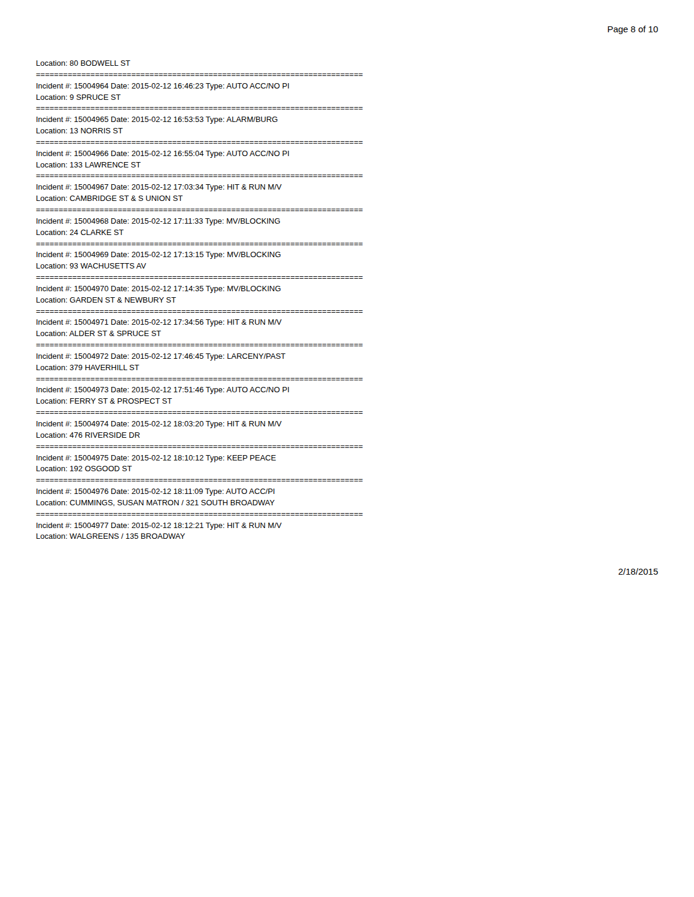Page 8 of 10
Location: 80 BODWELL ST
========================================================================
Incident #: 15004964 Date: 2015-02-12 16:46:23 Type: AUTO ACC/NO PI
Location: 9 SPRUCE ST
========================================================================
Incident #: 15004965 Date: 2015-02-12 16:53:53 Type: ALARM/BURG
Location: 13 NORRIS ST
========================================================================
Incident #: 15004966 Date: 2015-02-12 16:55:04 Type: AUTO ACC/NO PI
Location: 133 LAWRENCE ST
========================================================================
Incident #: 15004967 Date: 2015-02-12 17:03:34 Type: HIT & RUN M/V
Location: CAMBRIDGE ST & S UNION ST
========================================================================
Incident #: 15004968 Date: 2015-02-12 17:11:33 Type: MV/BLOCKING
Location: 24 CLARKE ST
========================================================================
Incident #: 15004969 Date: 2015-02-12 17:13:15 Type: MV/BLOCKING
Location: 93 WACHUSETTS AV
========================================================================
Incident #: 15004970 Date: 2015-02-12 17:14:35 Type: MV/BLOCKING
Location: GARDEN ST & NEWBURY ST
========================================================================
Incident #: 15004971 Date: 2015-02-12 17:34:56 Type: HIT & RUN M/V
Location: ALDER ST & SPRUCE ST
========================================================================
Incident #: 15004972 Date: 2015-02-12 17:46:45 Type: LARCENY/PAST
Location: 379 HAVERHILL ST
========================================================================
Incident #: 15004973 Date: 2015-02-12 17:51:46 Type: AUTO ACC/NO PI
Location: FERRY ST & PROSPECT ST
========================================================================
Incident #: 15004974 Date: 2015-02-12 18:03:20 Type: HIT & RUN M/V
Location: 476 RIVERSIDE DR
========================================================================
Incident #: 15004975 Date: 2015-02-12 18:10:12 Type: KEEP PEACE
Location: 192 OSGOOD ST
========================================================================
Incident #: 15004976 Date: 2015-02-12 18:11:09 Type: AUTO ACC/PI
Location: CUMMINGS, SUSAN MATRON / 321 SOUTH BROADWAY
========================================================================
Incident #: 15004977 Date: 2015-02-12 18:12:21 Type: HIT & RUN M/V
Location: WALGREENS / 135 BROADWAY
2/18/2015